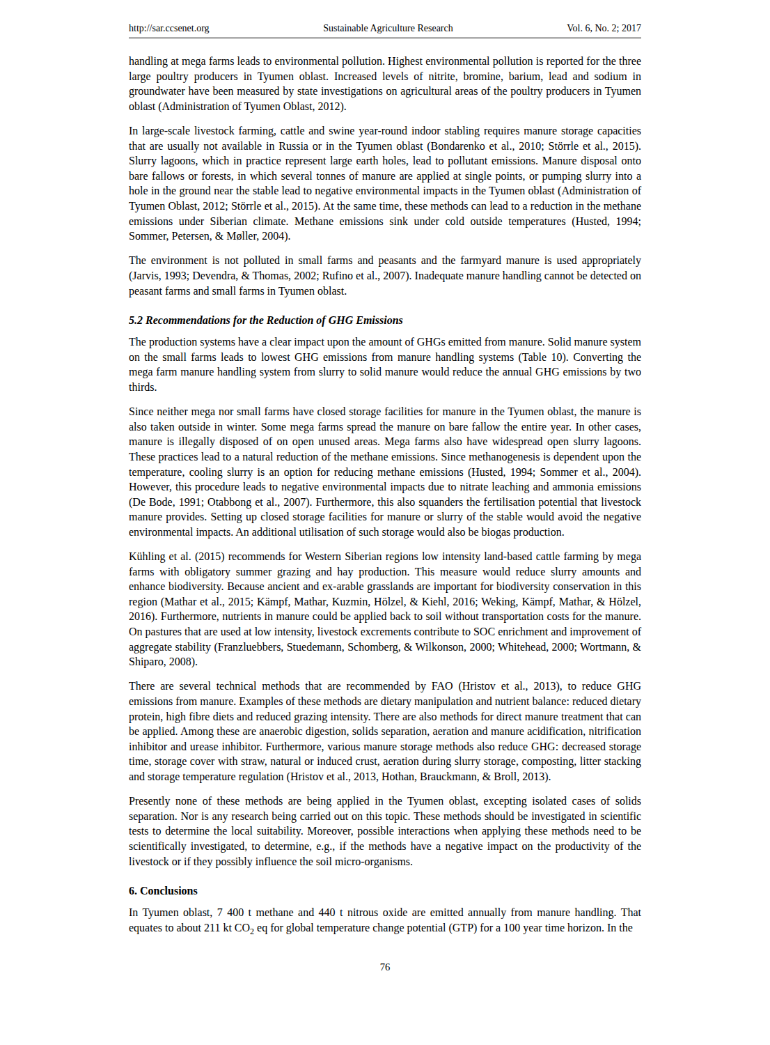http://sar.ccsenet.org Sustainable Agriculture Research Vol. 6, No. 2; 2017
handling at mega farms leads to environmental pollution. Highest environmental pollution is reported for the three large poultry producers in Tyumen oblast. Increased levels of nitrite, bromine, barium, lead and sodium in groundwater have been measured by state investigations on agricultural areas of the poultry producers in Tyumen oblast (Administration of Tyumen Oblast, 2012).
In large-scale livestock farming, cattle and swine year-round indoor stabling requires manure storage capacities that are usually not available in Russia or in the Tyumen oblast (Bondarenko et al., 2010; Störrle et al., 2015). Slurry lagoons, which in practice represent large earth holes, lead to pollutant emissions. Manure disposal onto bare fallows or forests, in which several tonnes of manure are applied at single points, or pumping slurry into a hole in the ground near the stable lead to negative environmental impacts in the Tyumen oblast (Administration of Tyumen Oblast, 2012; Störrle et al., 2015). At the same time, these methods can lead to a reduction in the methane emissions under Siberian climate. Methane emissions sink under cold outside temperatures (Husted, 1994; Sommer, Petersen, & Møller, 2004).
The environment is not polluted in small farms and peasants and the farmyard manure is used appropriately (Jarvis, 1993; Devendra, & Thomas, 2002; Rufino et al., 2007). Inadequate manure handling cannot be detected on peasant farms and small farms in Tyumen oblast.
5.2 Recommendations for the Reduction of GHG Emissions
The production systems have a clear impact upon the amount of GHGs emitted from manure. Solid manure system on the small farms leads to lowest GHG emissions from manure handling systems (Table 10). Converting the mega farm manure handling system from slurry to solid manure would reduce the annual GHG emissions by two thirds.
Since neither mega nor small farms have closed storage facilities for manure in the Tyumen oblast, the manure is also taken outside in winter. Some mega farms spread the manure on bare fallow the entire year. In other cases, manure is illegally disposed of on open unused areas. Mega farms also have widespread open slurry lagoons. These practices lead to a natural reduction of the methane emissions. Since methanogenesis is dependent upon the temperature, cooling slurry is an option for reducing methane emissions (Husted, 1994; Sommer et al., 2004). However, this procedure leads to negative environmental impacts due to nitrate leaching and ammonia emissions (De Bode, 1991; Otabbong et al., 2007). Furthermore, this also squanders the fertilisation potential that livestock manure provides. Setting up closed storage facilities for manure or slurry of the stable would avoid the negative environmental impacts. An additional utilisation of such storage would also be biogas production.
Kühling et al. (2015) recommends for Western Siberian regions low intensity land-based cattle farming by mega farms with obligatory summer grazing and hay production. This measure would reduce slurry amounts and enhance biodiversity. Because ancient and ex-arable grasslands are important for biodiversity conservation in this region (Mathar et al., 2015; Kämpf, Mathar, Kuzmin, Hölzel, & Kiehl, 2016; Weking, Kämpf, Mathar, & Hölzel, 2016). Furthermore, nutrients in manure could be applied back to soil without transportation costs for the manure. On pastures that are used at low intensity, livestock excrements contribute to SOC enrichment and improvement of aggregate stability (Franzluebbers, Stuedemann, Schomberg, & Wilkonson, 2000; Whitehead, 2000; Wortmann, & Shiparo, 2008).
There are several technical methods that are recommended by FAO (Hristov et al., 2013), to reduce GHG emissions from manure. Examples of these methods are dietary manipulation and nutrient balance: reduced dietary protein, high fibre diets and reduced grazing intensity. There are also methods for direct manure treatment that can be applied. Among these are anaerobic digestion, solids separation, aeration and manure acidification, nitrification inhibitor and urease inhibitor. Furthermore, various manure storage methods also reduce GHG: decreased storage time, storage cover with straw, natural or induced crust, aeration during slurry storage, composting, litter stacking and storage temperature regulation (Hristov et al., 2013, Hothan, Brauckmann, & Broll, 2013).
Presently none of these methods are being applied in the Tyumen oblast, excepting isolated cases of solids separation. Nor is any research being carried out on this topic. These methods should be investigated in scientific tests to determine the local suitability. Moreover, possible interactions when applying these methods need to be scientifically investigated, to determine, e.g., if the methods have a negative impact on the productivity of the livestock or if they possibly influence the soil micro-organisms.
6. Conclusions
In Tyumen oblast, 7 400 t methane and 440 t nitrous oxide are emitted annually from manure handling. That equates to about 211 kt CO2 eq for global temperature change potential (GTP) for a 100 year time horizon. In the
76